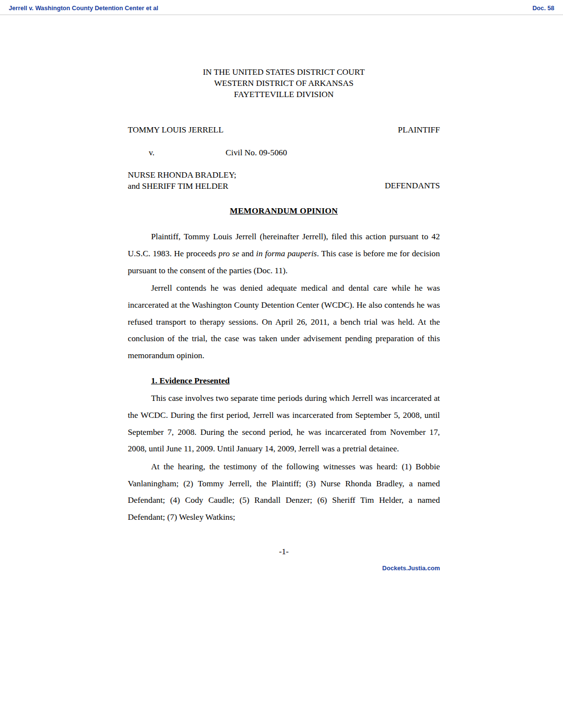Jerrell v. Washington County Detention Center et al Doc. 58
IN THE UNITED STATES DISTRICT COURT
WESTERN DISTRICT OF ARKANSAS
FAYETTEVILLE DIVISION
TOMMY LOUIS JERRELL
PLAINTIFF
v.
Civil No. 09-5060
NURSE RHONDA BRADLEY;
and SHERIFF TIM HELDER
DEFENDANTS
MEMORANDUM OPINION
Plaintiff, Tommy Louis Jerrell (hereinafter Jerrell), filed this action pursuant to 42 U.S.C. 1983. He proceeds pro se and in forma pauperis. This case is before me for decision pursuant to the consent of the parties (Doc. 11).
Jerrell contends he was denied adequate medical and dental care while he was incarcerated at the Washington County Detention Center (WCDC). He also contends he was refused transport to therapy sessions. On April 26, 2011, a bench trial was held. At the conclusion of the trial, the case was taken under advisement pending preparation of this memorandum opinion.
1. Evidence Presented
This case involves two separate time periods during which Jerrell was incarcerated at the WCDC. During the first period, Jerrell was incarcerated from September 5, 2008, until September 7, 2008. During the second period, he was incarcerated from November 17, 2008, until June 11, 2009. Until January 14, 2009, Jerrell was a pretrial detainee.
At the hearing, the testimony of the following witnesses was heard: (1) Bobbie Vanlaningham; (2) Tommy Jerrell, the Plaintiff; (3) Nurse Rhonda Bradley, a named Defendant; (4) Cody Caudle; (5) Randall Denzer; (6) Sheriff Tim Helder, a named Defendant; (7) Wesley Watkins;
-1-
Dockets.Justia.com